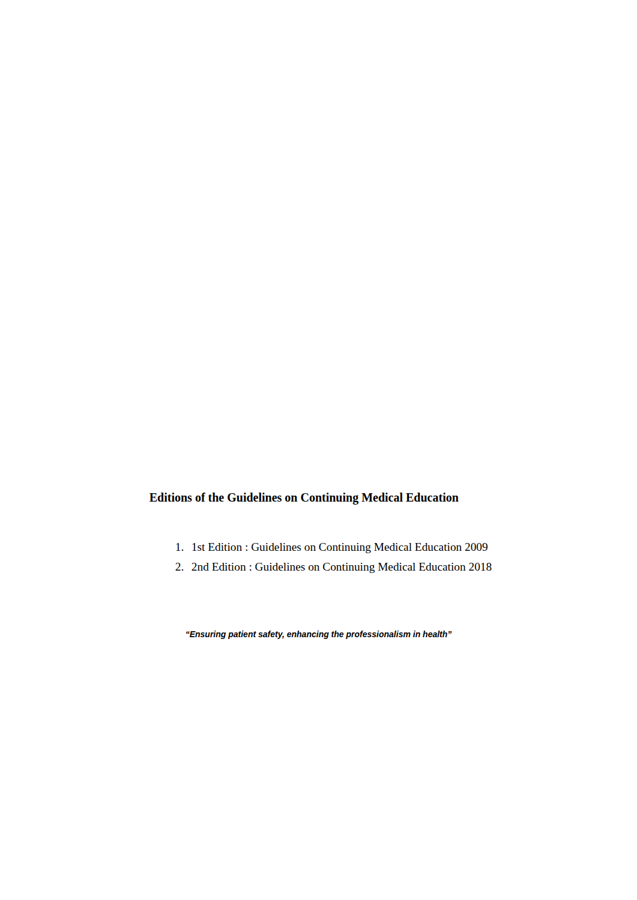Editions of the Guidelines on Continuing Medical Education
1st Edition : Guidelines on Continuing Medical Education 2009
2nd Edition : Guidelines on Continuing Medical Education 2018
“Ensuring patient safety, enhancing the professionalism in health”